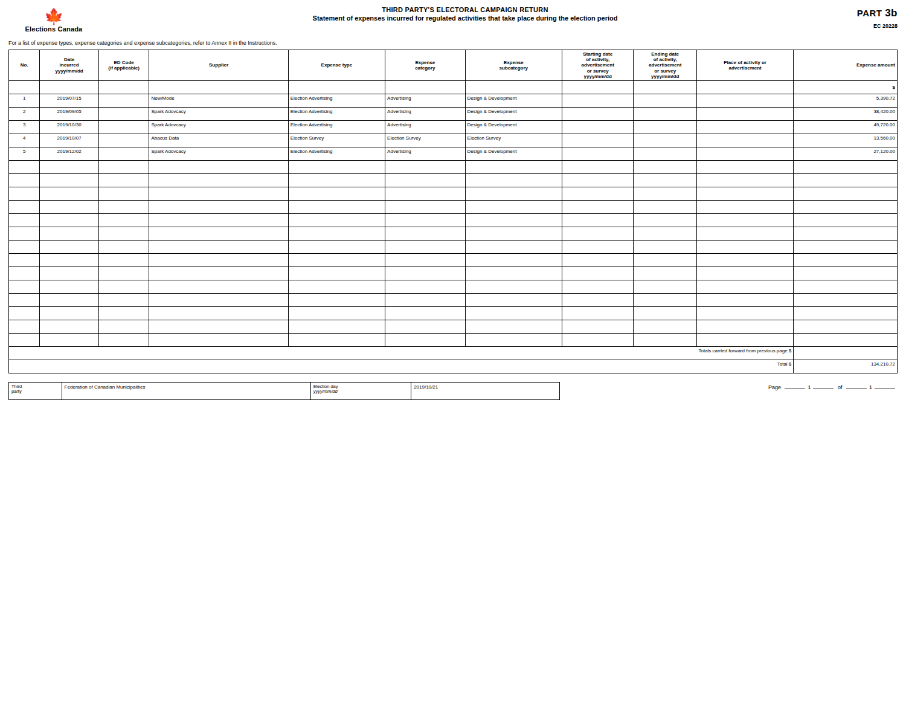🍁
Elections Canada
THIRD PARTY'S ELECTORAL CAMPAIGN RETURN
Statement of expenses incurred for regulated activities that take place during the election period
PART 3b
EC 20228
For a list of expense types, expense categories and expense subcategories, refer to Annex II in the Instructions.
| No. | Date incurred yyyy/mm/dd | ED Code (if applicable) | Supplier | Expense type | Expense category | Expense subcategory | Starting date of activity, advertisement or survey yyyy/mm/dd | Ending date of activity, advertisement or survey yyyy/mm/dd | Place of activity or advertisement | Expense amount |
| --- | --- | --- | --- | --- | --- | --- | --- | --- | --- | --- |
| | | | | | | | | | | $ |
| 1 | 2019/07/15 | | New/Mode | Election Advertising | Advertising | Design & Development | | | | 5,390.72 |
| 2 | 2019/09/05 | | Spark Adovcacy | Election Advertising | Advertising | Design & Development | | | | 38,420.00 |
| 3 | 2019/10/30 | | Spark Adovcacy | Election Advertising | Advertising | Design & Development | | | | 49,720.00 |
| 4 | 2019/10/07 | | Abacus Data | Election Survey | Election Survey | Election Survey | | | | 13,560.00 |
| 5 | 2019/12/02 | | Spark Adovcacy | Election Advertising | Advertising | Design & Development | | | | 27,120.00 |
| Totals carried forward from previous page $ | |
| Total $ | 134,210.72 |
| Third party | Federation of Canadian Municipalities | Election day yyyy/mm/dd | 2019/10/21 |
Page 1 of 1